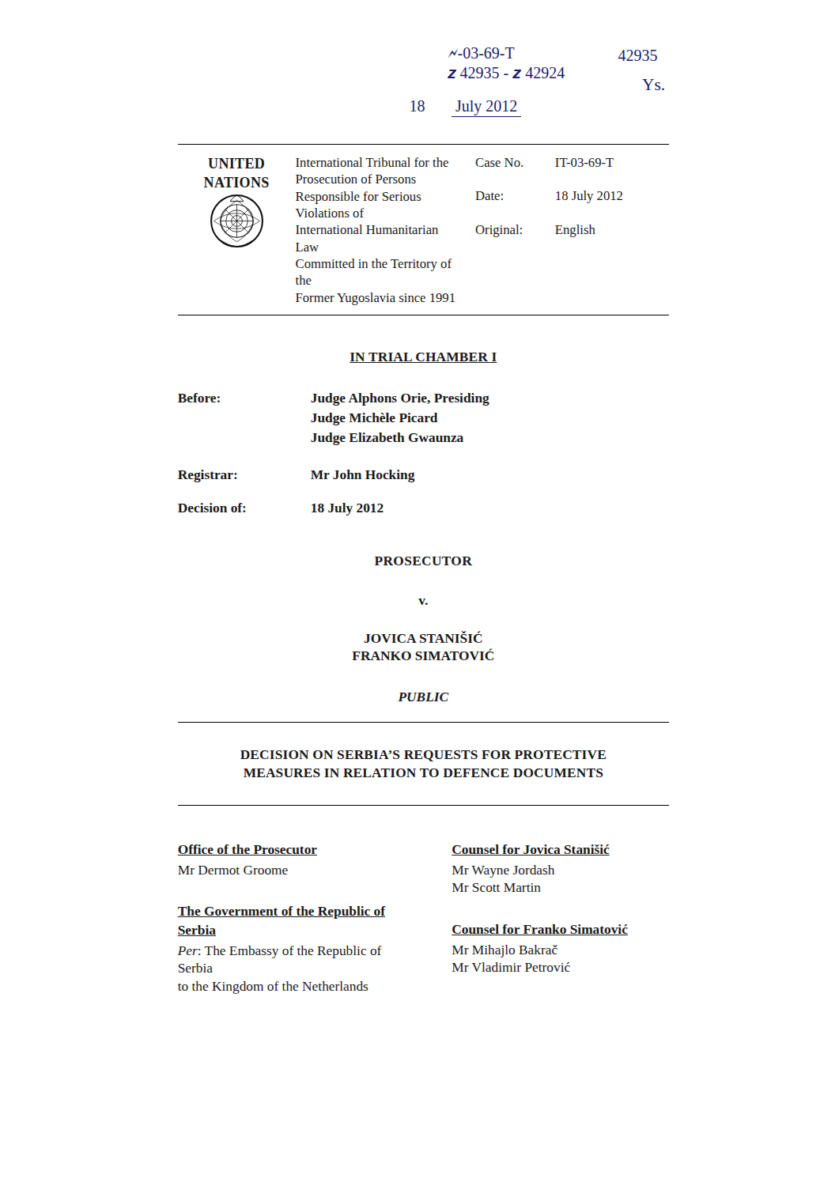🗲-03-69-T 𝒛 42935 - 𝒛 42924
18 July 2012
42935 Ys.
UNITED NATIONS
International Tribunal for the
Prosecution of Persons
Responsible for Serious Violations of
International Humanitarian Law
Committed in the Territory of the
Former Yugoslavia since 1991
Case No. IT-03-69-T
Date: 18 July 2012
Original: English
IN TRIAL CHAMBER I
Before:
Judge Alphons Orie, Presiding
Judge Michèle Picard
Judge Elizabeth Gwaunza
Registrar:
Mr John Hocking
Decision of:
18 July 2012
PROSECUTOR
v.
JOVICA STANIŠIĆ
FRANKO SIMATOVIĆ
PUBLIC
Decision on Serbia’s Requests for Protective
Measures in Relation to Defence Documents
Office of the Prosecutor
Mr Dermot Groome
The Government of the Republic of Serbia
Per: The Embassy of the Republic of Serbia
to the Kingdom of the Netherlands
Counsel for Jovica Stanišić
Mr Wayne Jordash
Mr Scott Martin
Counsel for Franko Simatović
Mr Mihajlo Bakrač
Mr Vladimir Petrović